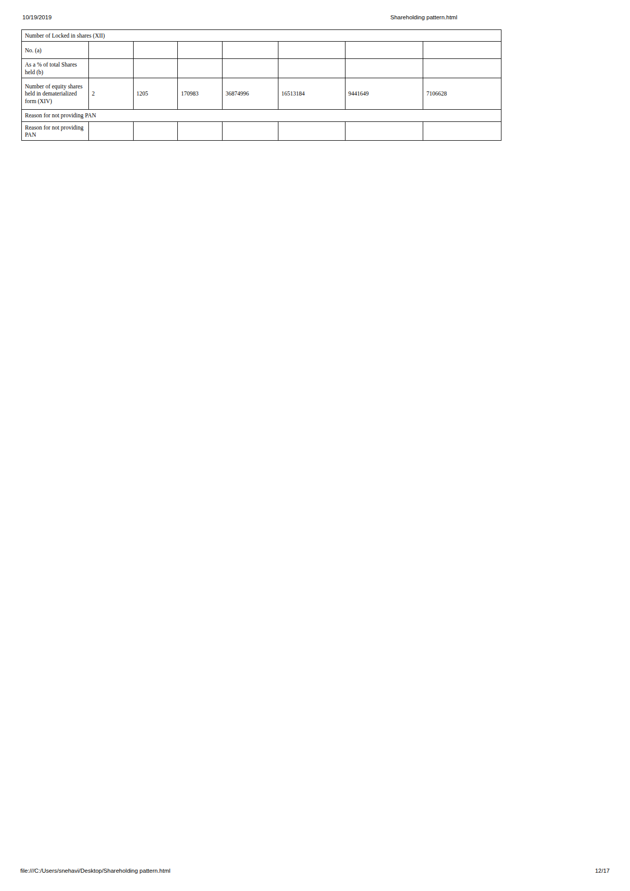10/19/2019
Shareholding pattern.html
| Number of Locked in shares (XII) |
| No. (a) | | | | | | | |
| As a % of total Shares held (b) | | | | | | | |
| Number of equity shares held in dematerialized form (XIV) | 2 | 1205 | 170983 | 36874996 | 16513184 | 9441649 | 7106628 |
| Reason for not providing PAN |
| Reason for not providing PAN | | | | | | | |
file:///C:/Users/snehavi/Desktop/Shareholding pattern.html
12/17